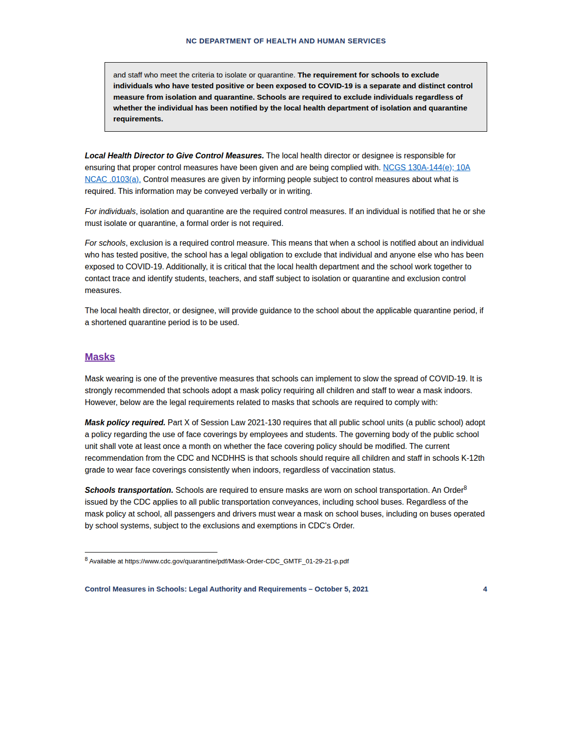NC DEPARTMENT OF HEALTH AND HUMAN SERVICES
and staff who meet the criteria to isolate or quarantine. The requirement for schools to exclude individuals who have tested positive or been exposed to COVID-19 is a separate and distinct control measure from isolation and quarantine. Schools are required to exclude individuals regardless of whether the individual has been notified by the local health department of isolation and quarantine requirements.
Local Health Director to Give Control Measures. The local health director or designee is responsible for ensuring that proper control measures have been given and are being complied with. NCGS 130A-144(e); 10A NCAC .0103(a). Control measures are given by informing people subject to control measures about what is required. This information may be conveyed verbally or in writing.
For individuals, isolation and quarantine are the required control measures. If an individual is notified that he or she must isolate or quarantine, a formal order is not required.
For schools, exclusion is a required control measure. This means that when a school is notified about an individual who has tested positive, the school has a legal obligation to exclude that individual and anyone else who has been exposed to COVID-19. Additionally, it is critical that the local health department and the school work together to contact trace and identify students, teachers, and staff subject to isolation or quarantine and exclusion control measures.
The local health director, or designee, will provide guidance to the school about the applicable quarantine period, if a shortened quarantine period is to be used.
Masks
Mask wearing is one of the preventive measures that schools can implement to slow the spread of COVID-19. It is strongly recommended that schools adopt a mask policy requiring all children and staff to wear a mask indoors. However, below are the legal requirements related to masks that schools are required to comply with:
Mask policy required. Part X of Session Law 2021-130 requires that all public school units (a public school) adopt a policy regarding the use of face coverings by employees and students. The governing body of the public school unit shall vote at least once a month on whether the face covering policy should be modified. The current recommendation from the CDC and NCDHHS is that schools should require all children and staff in schools K-12th grade to wear face coverings consistently when indoors, regardless of vaccination status.
Schools transportation. Schools are required to ensure masks are worn on school transportation. An Order8 issued by the CDC applies to all public transportation conveyances, including school buses. Regardless of the mask policy at school, all passengers and drivers must wear a mask on school buses, including on buses operated by school systems, subject to the exclusions and exemptions in CDC's Order.
8 Available at https://www.cdc.gov/quarantine/pdf/Mask-Order-CDC_GMTF_01-29-21-p.pdf
Control Measures in Schools: Legal Authority and Requirements – October 5, 2021 4